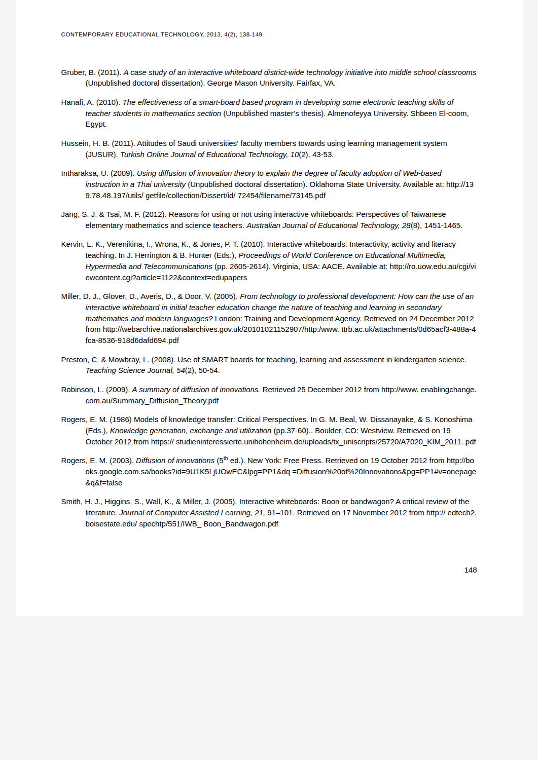CONTEMPORARY EDUCATIONAL TECHNOLOGY, 2013, 4(2), 138-149
Gruber, B. (2011). A case study of an interactive whiteboard district-wide technology initiative into middle school classrooms (Unpublished doctoral dissertation). George Mason University. Fairfax, VA.
Hanafi, A. (2010). The effectiveness of a smart-board based program in developing some electronic teaching skills of teacher students in mathematics section (Unpublished master’s thesis). Almenofeyya University. Shbeen El-coom, Egypt.
Hussein, H. B. (2011). Attitudes of Saudi universities’ faculty members towards using learning management system (JUSUR). Turkish Online Journal of Educational Technology, 10(2), 43-53.
Intharaksa, U. (2009). Using diffusion of innovation theory to explain the degree of faculty adoption of Web-based instruction in a Thai university (Unpublished doctoral dissertation). Oklahoma State University. Available at: http://139.78.48.197/utils/ getfile/collection/Dissert/id/ 72454/filename/73145.pdf
Jang, S. J. & Tsai, M. F. (2012). Reasons for using or not using interactive whiteboards: Perspectives of Taiwanese elementary mathematics and science teachers. Australian Journal of Educational Technology, 28(8), 1451-1465.
Kervin, L. K., Verenikina, I., Wrona, K., & Jones, P. T. (2010). Interactive whiteboards: Interactivity, activity and literacy teaching. In J. Herrington & B. Hunter (Eds.), Proceedings of World Conference on Educational Multimedia, Hypermedia and Telecommunications (pp. 2605-2614). Virginia, USA: AACE. Available at: http://ro.uow.edu.au/cgi/viewcontent.cgi?article=1122&context=edupapers
Miller, D. J., Glover, D., Averis, D., & Door, V. (2005). From technology to professional development: How can the use of an interactive whiteboard in initial teacher education change the nature of teaching and learning in secondary mathematics and modern languages? London: Training and Development Agency. Retrieved on 24 December 2012 from http://webarchive.nationalarchives.gov.uk/20101021152907/http:/www. ttrb.ac.uk/attachments/0d65acf3-488a-4fca-8536-918d6dafd694.pdf
Preston, C. & Mowbray, L. (2008). Use of SMART boards for teaching, learning and assessment in kindergarten science. Teaching Science Journal, 54(2), 50-54.
Robinson, L. (2009). A summary of diffusion of innovations. Retrieved 25 December 2012 from http://www. enablingchange.com.au/Summary_Diffusion_Theory.pdf
Rogers, E. M. (1986) Models of knowledge transfer: Critical Perspectives. In G. M. Beal, W. Dissanayake, & S. Konoshima (Eds.), Knowledge generation, exchange and utilization (pp.37-60).. Boulder, CO: Westview. Retrieved on 19 October 2012 from https:// studieninteressierte.unihohenheim.de/uploads/tx_uniscripts/25720/A7020_KIM_2011. pdf
Rogers, E. M. (2003). Diffusion of innovations (5th ed.). New York: Free Press. Retrieved on 19 October 2012 from http://books.google.com.sa/books?id=9U1K5LjUOwEC&lpg=PP1&dq =Diffusion%20of%20Innovations&pg=PP1#v=onepage&q&f=false
Smith, H. J., Higgins, S., Wall, K., & Miller, J. (2005). Interactive whiteboards: Boon or bandwagon? A critical review of the literature. Journal of Computer Assisted Learning, 21, 91–101. Retrieved on 17 November 2012 from http:// edtech2.boisestate.edu/ spechtp/551/IWB_ Boon_Bandwagon.pdf
148